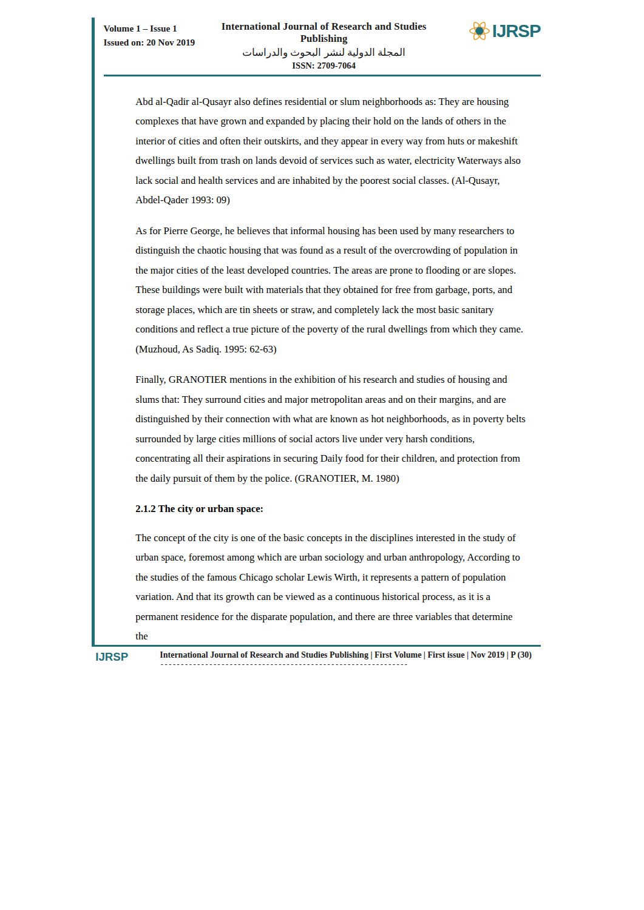Volume 1 – Issue 1
Issued on: 20 Nov 2019
International Journal of Research and Studies Publishing
المجلة الدولية لنشر البحوث والدراسات
ISSN: 2709-7064
IJRSP
Abd al-Qadir al-Qusayr also defines residential or slum neighborhoods as: They are housing complexes that have grown and expanded by placing their hold on the lands of others in the interior of cities and often their outskirts, and they appear in every way from huts or makeshift dwellings built from trash on lands devoid of services such as water, electricity Waterways also lack social and health services and are inhabited by the poorest social classes. (Al-Qusayr, Abdel-Qader 1993: 09)
As for Pierre George, he believes that informal housing has been used by many researchers to distinguish the chaotic housing that was found as a result of the overcrowding of population in the major cities of the least developed countries. The areas are prone to flooding or are slopes. These buildings were built with materials that they obtained for free from garbage, ports, and storage places, which are tin sheets or straw, and completely lack the most basic sanitary conditions and reflect a true picture of the poverty of the rural dwellings from which they came. (Muzhoud, As Sadiq. 1995: 62-63)
Finally, GRANOTIER mentions in the exhibition of his research and studies of housing and slums that: They surround cities and major metropolitan areas and on their margins, and are distinguished by their connection with what are known as hot neighborhoods, as in poverty belts surrounded by large cities millions of social actors live under very harsh conditions, concentrating all their aspirations in securing Daily food for their children, and protection from the daily pursuit of them by the police. (GRANOTIER, M. 1980)
2.1.2 The city or urban space:
The concept of the city is one of the basic concepts in the disciplines interested in the study of urban space, foremost among which are urban sociology and urban anthropology, According to the studies of the famous Chicago scholar Lewis Wirth, it represents a pattern of population variation. And that its growth can be viewed as a continuous historical process, as it is a permanent residence for the disparate population, and there are three variables that determine the
IJRSP
International Journal of Research and Studies Publishing | First Volume | First issue | Nov 2019 | P (30)
-------------------------------------------------------------